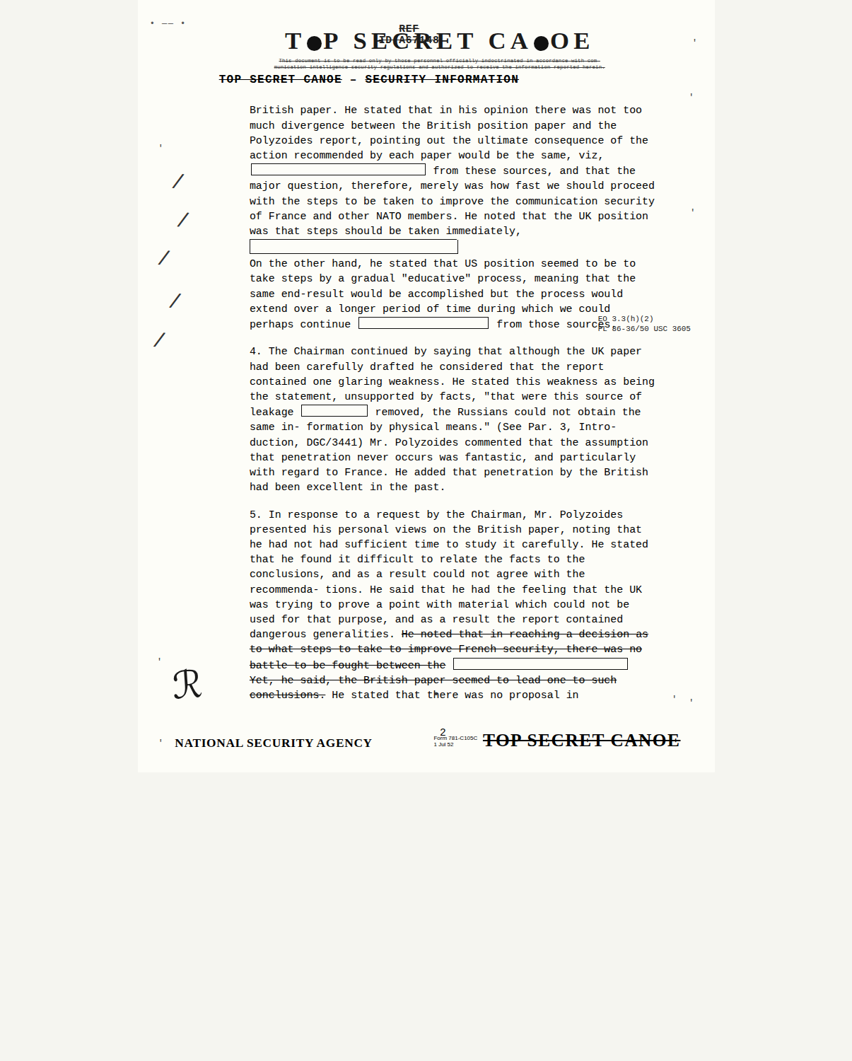• —— •
T P SECREF ID:A67148 RET CA OE
This document is to be read only by those personnel officially indoctrinated in accordance with com-
munication intelligence security regulations and authorized to receive the information reported herein.
TOP SECRET CANOE – SECURITY INFORMATION
/ / / / /
EO 3.3(h)(2)
PL 86-36/50 USC 3605
British paper. He stated that in his opinion there was not too much divergence between the British position paper and the Polyzoides report, pointing out the ultimate consequence of the action recommended by each paper would be the same, viz, from these sources, and that the major question, therefore, merely was how fast we should proceed with the steps to be taken to improve the communication security of France and other NATO members. He noted that the UK position was that steps should be taken immediately, On the other hand, he stated that US position seemed to be to take steps by a gradual "educative" process, meaning that the same end-result would be accomplished but the process would extend over a longer period of time during which we could perhaps continue from those sources.
4. The Chairman continued by saying that although the UK paper had been carefully drafted he considered that the report contained one glaring weakness. He stated this weakness as being the statement, unsupported by facts, "that were this source of leakage removed, the Russians could not obtain the same in- formation by physical means." (See Par. 3, Intro- duction, DGC/3441) Mr. Polyzoides commented that the assumption that penetration never occurs was fantastic, and particularly with regard to France. He added that penetration by the British had been excellent in the past.
5. In response to a request by the Chairman, Mr. Polyzoides presented his personal views on the British paper, noting that he had not had sufficient time to study it carefully. He stated that he found it difficult to relate the facts to the conclusions, and as a result could not agree with the recommenda- tions. He said that he had the feeling that the UK was trying to prove a point with material which could not be used for that purpose, and as a result the report contained dangerous generalities. He noted that in reaching a decision as to what steps to take to improve French security, there was no battle to be fought between the Yet, he said, the British paper seemed to lead one to such conclusions. He stated that there was no proposal in
ℛ
2
NATIONAL SECURITY AGENCY
Form 781-C105C
1 Jul 52
TOP SECRET CANOE
• ′ ′ ′ ′ ′ ′ ′ ′